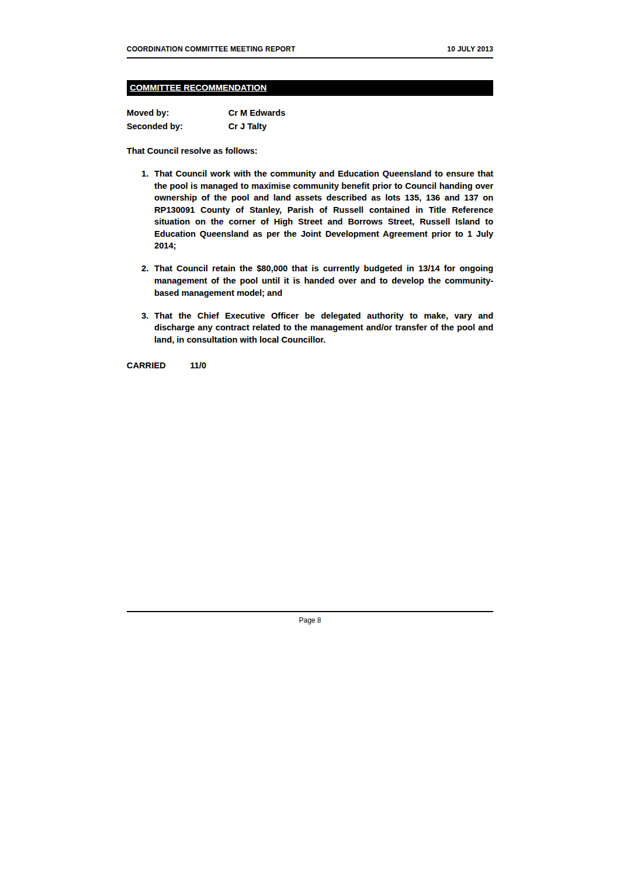COORDINATION COMMITTEE MEETING REPORT
10 JULY 2013
COMMITTEE RECOMMENDATION
| Moved by: | Cr M Edwards |
| Seconded by: | Cr J Talty |
That Council resolve as follows:
That Council work with the community and Education Queensland to ensure that the pool is managed to maximise community benefit prior to Council handing over ownership of the pool and land assets described as lots 135, 136 and 137 on RP130091 County of Stanley, Parish of Russell contained in Title Reference situation on the corner of High Street and Borrows Street, Russell Island to Education Queensland as per the Joint Development Agreement prior to 1 July 2014;
That Council retain the $80,000 that is currently budgeted in 13/14 for ongoing management of the pool until it is handed over and to develop the community-based management model; and
That the Chief Executive Officer be delegated authority to make, vary and discharge any contract related to the management and/or transfer of the pool and land, in consultation with local Councillor.
CARRIED11/0
Page 8